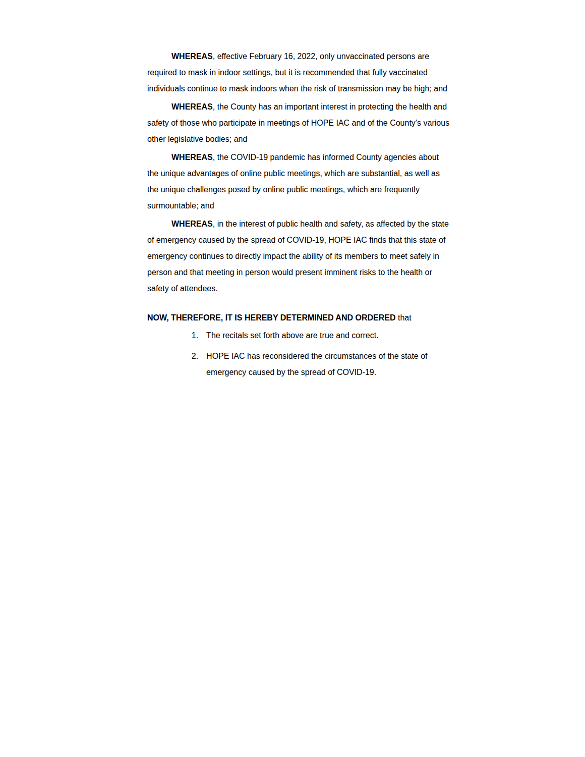WHEREAS, effective February 16, 2022, only unvaccinated persons are required to mask in indoor settings, but it is recommended that fully vaccinated individuals continue to mask indoors when the risk of transmission may be high; and
WHEREAS, the County has an important interest in protecting the health and safety of those who participate in meetings of HOPE IAC and of the County’s various other legislative bodies; and
WHEREAS, the COVID-19 pandemic has informed County agencies about the unique advantages of online public meetings, which are substantial, as well as the unique challenges posed by online public meetings, which are frequently surmountable; and
WHEREAS, in the interest of public health and safety, as affected by the state of emergency caused by the spread of COVID-19, HOPE IAC finds that this state of emergency continues to directly impact the ability of its members to meet safely in person and that meeting in person would present imminent risks to the health or safety of attendees.
NOW, THEREFORE, IT IS HEREBY DETERMINED AND ORDERED that
The recitals set forth above are true and correct.
HOPE IAC has reconsidered the circumstances of the state of emergency caused by the spread of COVID-19.